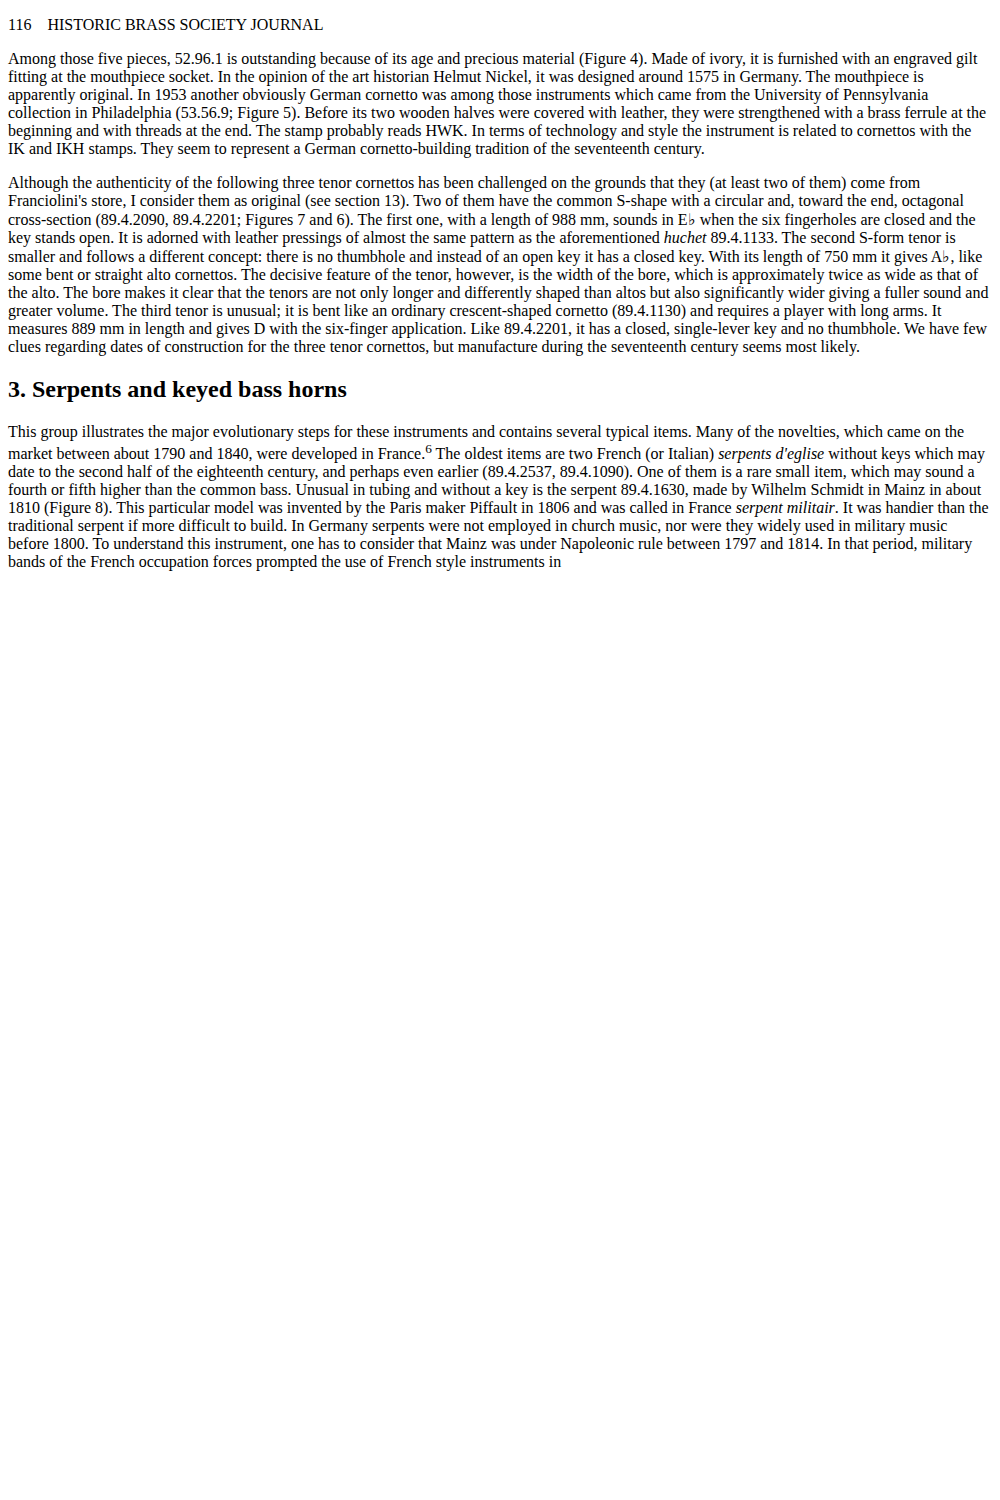116 HISTORIC BRASS SOCIETY JOURNAL
Among those five pieces, 52.96.1 is outstanding because of its age and precious material (Figure 4). Made of ivory, it is furnished with an engraved gilt fitting at the mouthpiece socket. In the opinion of the art historian Helmut Nickel, it was designed around 1575 in Germany. The mouthpiece is apparently original. In 1953 another obviously German cornetto was among those instruments which came from the University of Pennsylvania collection in Philadelphia (53.56.9; Figure 5). Before its two wooden halves were covered with leather, they were strengthened with a brass ferrule at the beginning and with threads at the end. The stamp probably reads HWK. In terms of technology and style the instrument is related to cornettos with the IK and IKH stamps. They seem to represent a German cornetto-building tradition of the seventeenth century.
Although the authenticity of the following three tenor cornettos has been challenged on the grounds that they (at least two of them) come from Franciolini's store, I consider them as original (see section 13). Two of them have the common S-shape with a circular and, toward the end, octagonal cross-section (89.4.2090, 89.4.2201; Figures 7 and 6). The first one, with a length of 988 mm, sounds in E♭ when the six fingerholes are closed and the key stands open. It is adorned with leather pressings of almost the same pattern as the aforementioned huchet 89.4.1133. The second S-form tenor is smaller and follows a different concept: there is no thumbhole and instead of an open key it has a closed key. With its length of 750 mm it gives A♭, like some bent or straight alto cornettos. The decisive feature of the tenor, however, is the width of the bore, which is approximately twice as wide as that of the alto. The bore makes it clear that the tenors are not only longer and differently shaped than altos but also significantly wider giving a fuller sound and greater volume. The third tenor is unusual; it is bent like an ordinary crescent-shaped cornetto (89.4.1130) and requires a player with long arms. It measures 889 mm in length and gives D with the six-finger application. Like 89.4.2201, it has a closed, single-lever key and no thumbhole. We have few clues regarding dates of construction for the three tenor cornettos, but manufacture during the seventeenth century seems most likely.
3. Serpents and keyed bass horns
This group illustrates the major evolutionary steps for these instruments and contains several typical items. Many of the novelties, which came on the market between about 1790 and 1840, were developed in France.6 The oldest items are two French (or Italian) serpents d'eglise without keys which may date to the second half of the eighteenth century, and perhaps even earlier (89.4.2537, 89.4.1090). One of them is a rare small item, which may sound a fourth or fifth higher than the common bass. Unusual in tubing and without a key is the serpent 89.4.1630, made by Wilhelm Schmidt in Mainz in about 1810 (Figure 8). This particular model was invented by the Paris maker Piffault in 1806 and was called in France serpent militair. It was handier than the traditional serpent if more difficult to build. In Germany serpents were not employed in church music, nor were they widely used in military music before 1800. To understand this instrument, one has to consider that Mainz was under Napoleonic rule between 1797 and 1814. In that period, military bands of the French occupation forces prompted the use of French style instruments in